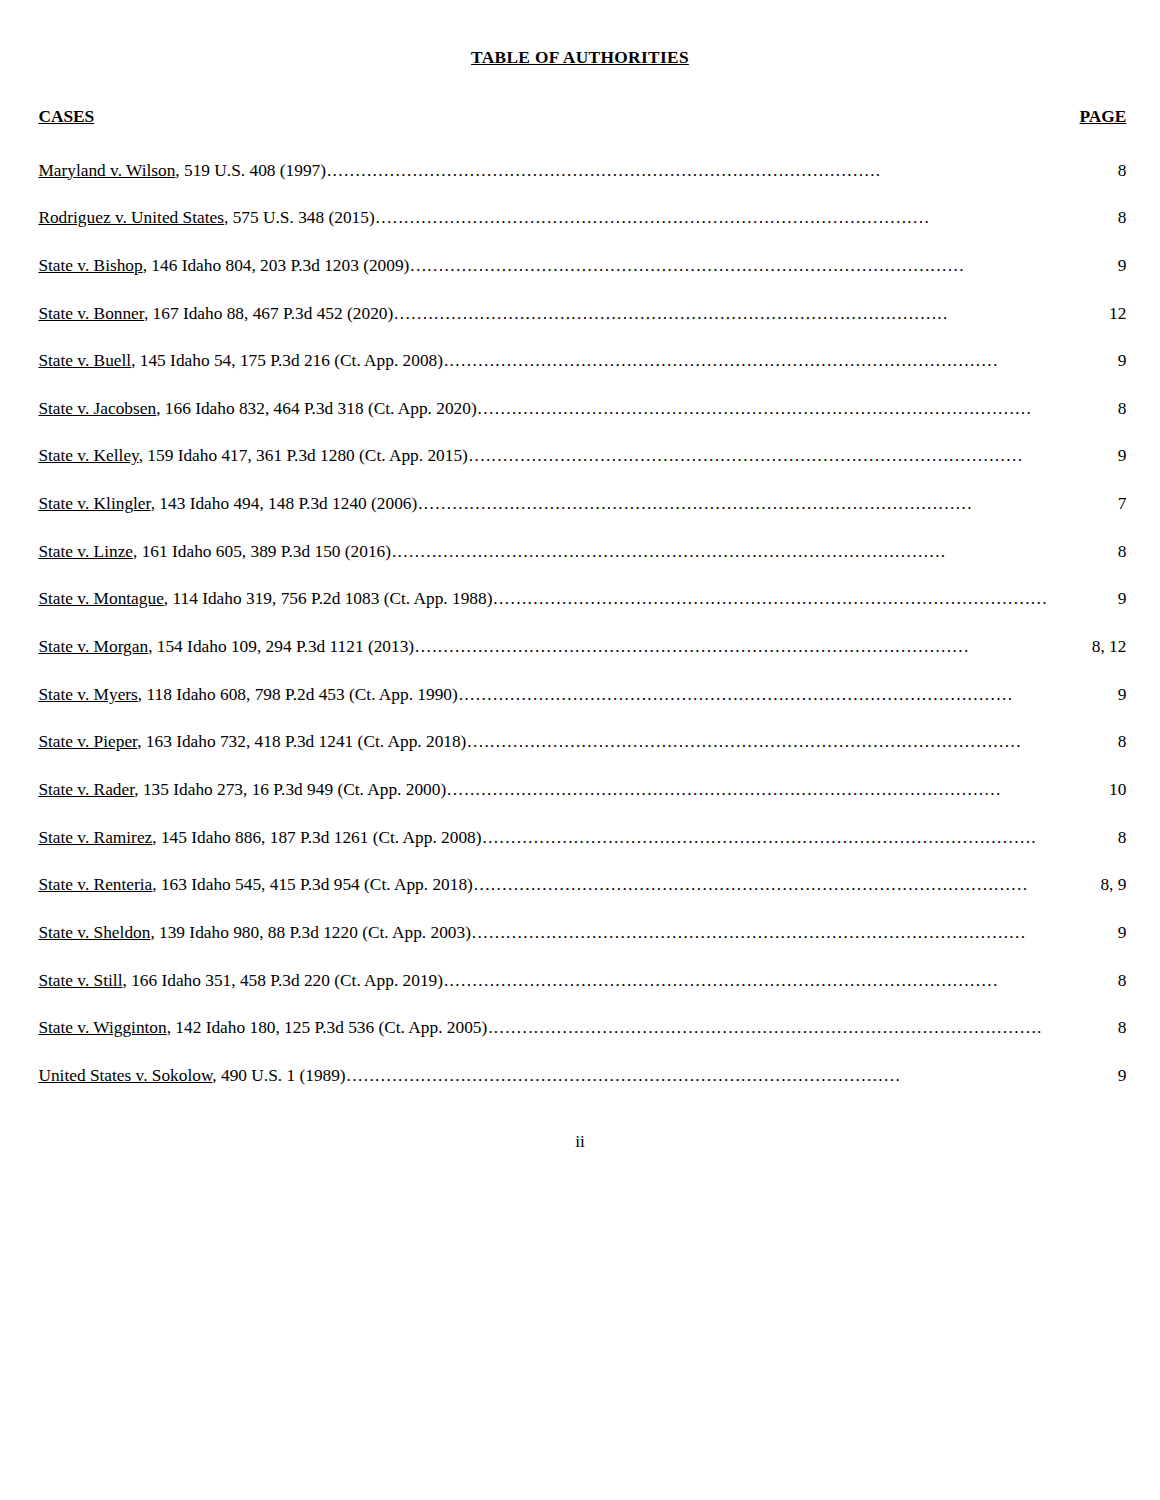TABLE OF AUTHORITIES
CASES PAGE
Maryland v. Wilson, 519 U.S. 408 (1997) ................................................................................................. 8
Rodriguez v. United States, 575 U.S. 348 (2015) ................................................................................................. 8
State v. Bishop, 146 Idaho 804, 203 P.3d 1203 (2009) ................................................................................................. 9
State v. Bonner, 167 Idaho 88, 467 P.3d 452 (2020) ................................................................................................. 12
State v. Buell, 145 Idaho 54, 175 P.3d 216 (Ct. App. 2008) ................................................................................................. 9
State v. Jacobsen, 166 Idaho 832, 464 P.3d 318 (Ct. App. 2020) ................................................................................................. 8
State v. Kelley, 159 Idaho 417, 361 P.3d 1280 (Ct. App. 2015) ................................................................................................. 9
State v. Klingler, 143 Idaho 494, 148 P.3d 1240 (2006) ................................................................................................. 7
State v. Linze, 161 Idaho 605, 389 P.3d 150 (2016) ................................................................................................. 8
State v. Montague, 114 Idaho 319, 756 P.2d 1083 (Ct. App. 1988) ................................................................................................. 9
State v. Morgan, 154 Idaho 109, 294 P.3d 1121 (2013) ................................................................................................. 8, 12
State v. Myers, 118 Idaho 608, 798 P.2d 453 (Ct. App. 1990) ................................................................................................. 9
State v. Pieper, 163 Idaho 732, 418 P.3d 1241 (Ct. App. 2018) ................................................................................................. 8
State v. Rader, 135 Idaho 273, 16 P.3d 949 (Ct. App. 2000) ................................................................................................. 10
State v. Ramirez, 145 Idaho 886, 187 P.3d 1261 (Ct. App. 2008) ................................................................................................. 8
State v. Renteria, 163 Idaho 545, 415 P.3d 954 (Ct. App. 2018) ................................................................................................. 8, 9
State v. Sheldon, 139 Idaho 980, 88 P.3d 1220 (Ct. App. 2003) ................................................................................................. 9
State v. Still, 166 Idaho 351, 458 P.3d 220 (Ct. App. 2019) ................................................................................................. 8
State v. Wigginton, 142 Idaho 180, 125 P.3d 536 (Ct. App. 2005) ................................................................................................. 8
United States v. Sokolow, 490 U.S. 1 (1989) ................................................................................................. 9
ii